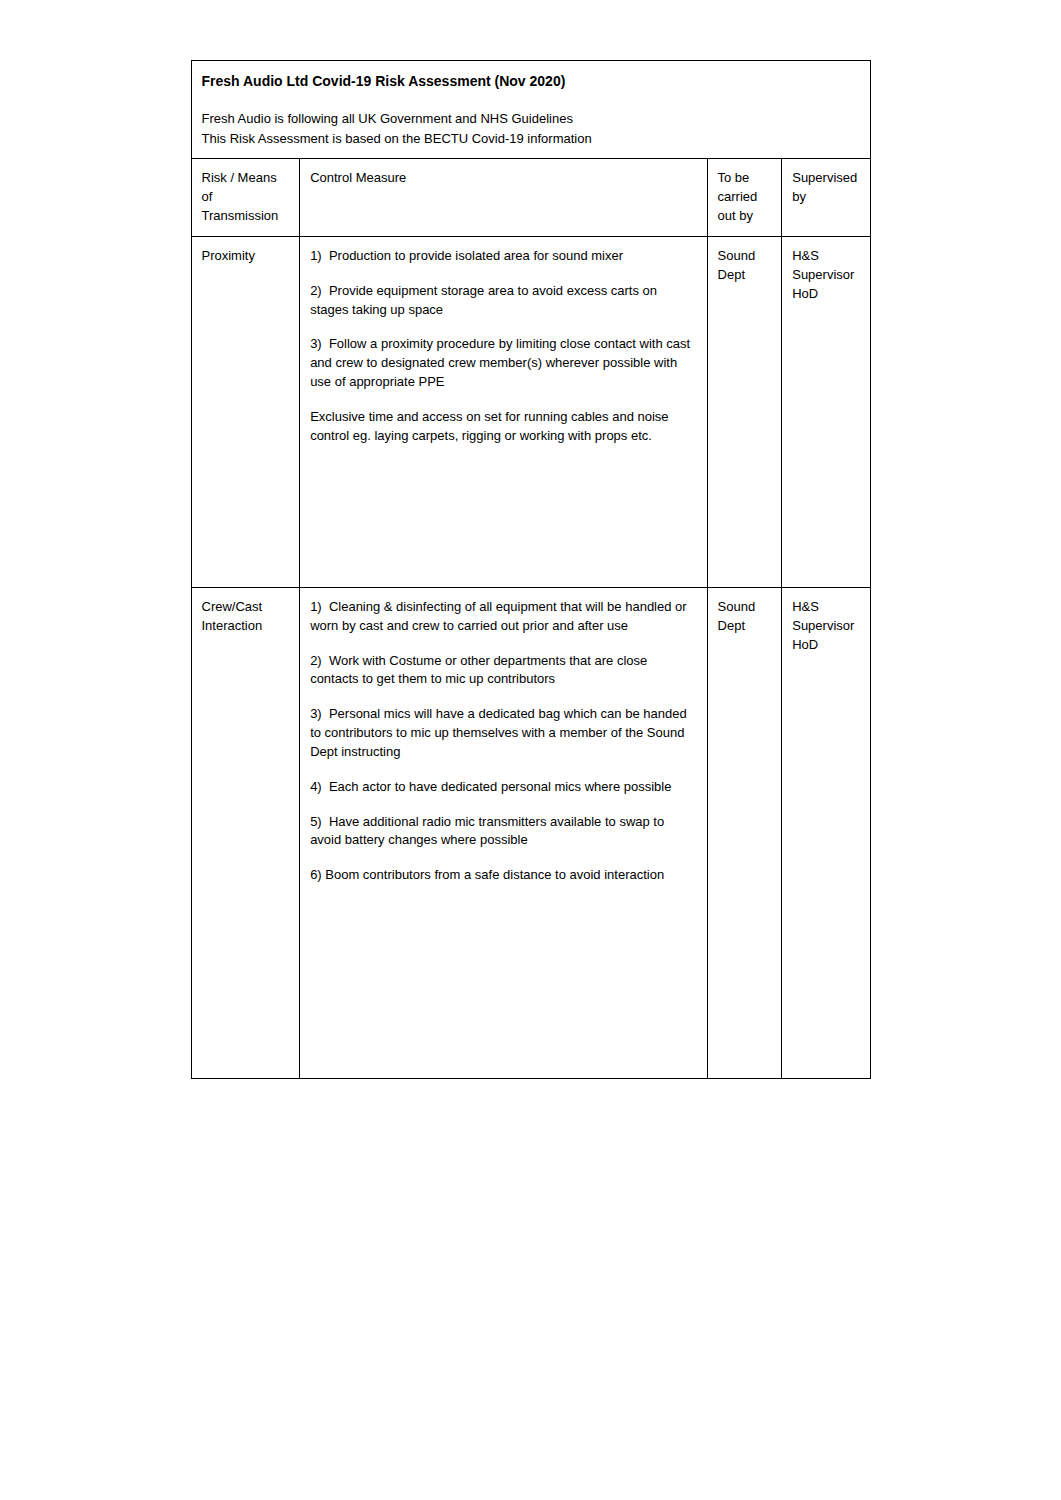| Fresh Audio Ltd Covid-19 Risk Assessment (Nov 2020) Fresh Audio is following all UK Government and NHS Guidelines This Risk Assessment is based on the BECTU Covid-19 information |
| Risk / Means of Transmission | Control Measure | To be carried out by | Supervised by |
| Proximity | 1) Production to provide isolated area for sound mixer 2) Provide equipment storage area to avoid excess carts on stages taking up space 3) Follow a proximity procedure by limiting close contact with cast and crew to designated crew member(s) wherever possible with use of appropriate PPE Exclusive time and access on set for running cables and noise control eg. laying carpets, rigging or working with props etc. | Sound Dept | H&S Supervisor HoD |
| Crew/Cast Interaction | 1) Cleaning & disinfecting of all equipment that will be handled or worn by cast and crew to carried out prior and after use 2) Work with Costume or other departments that are close contacts to get them to mic up contributors 3) Personal mics will have a dedicated bag which can be handed to contributors to mic up themselves with a member of the Sound Dept instructing 4) Each actor to have dedicated personal mics where possible 5) Have additional radio mic transmitters available to swap to avoid battery changes where possible 6) Boom contributors from a safe distance to avoid interaction | Sound Dept | H&S Supervisor HoD |